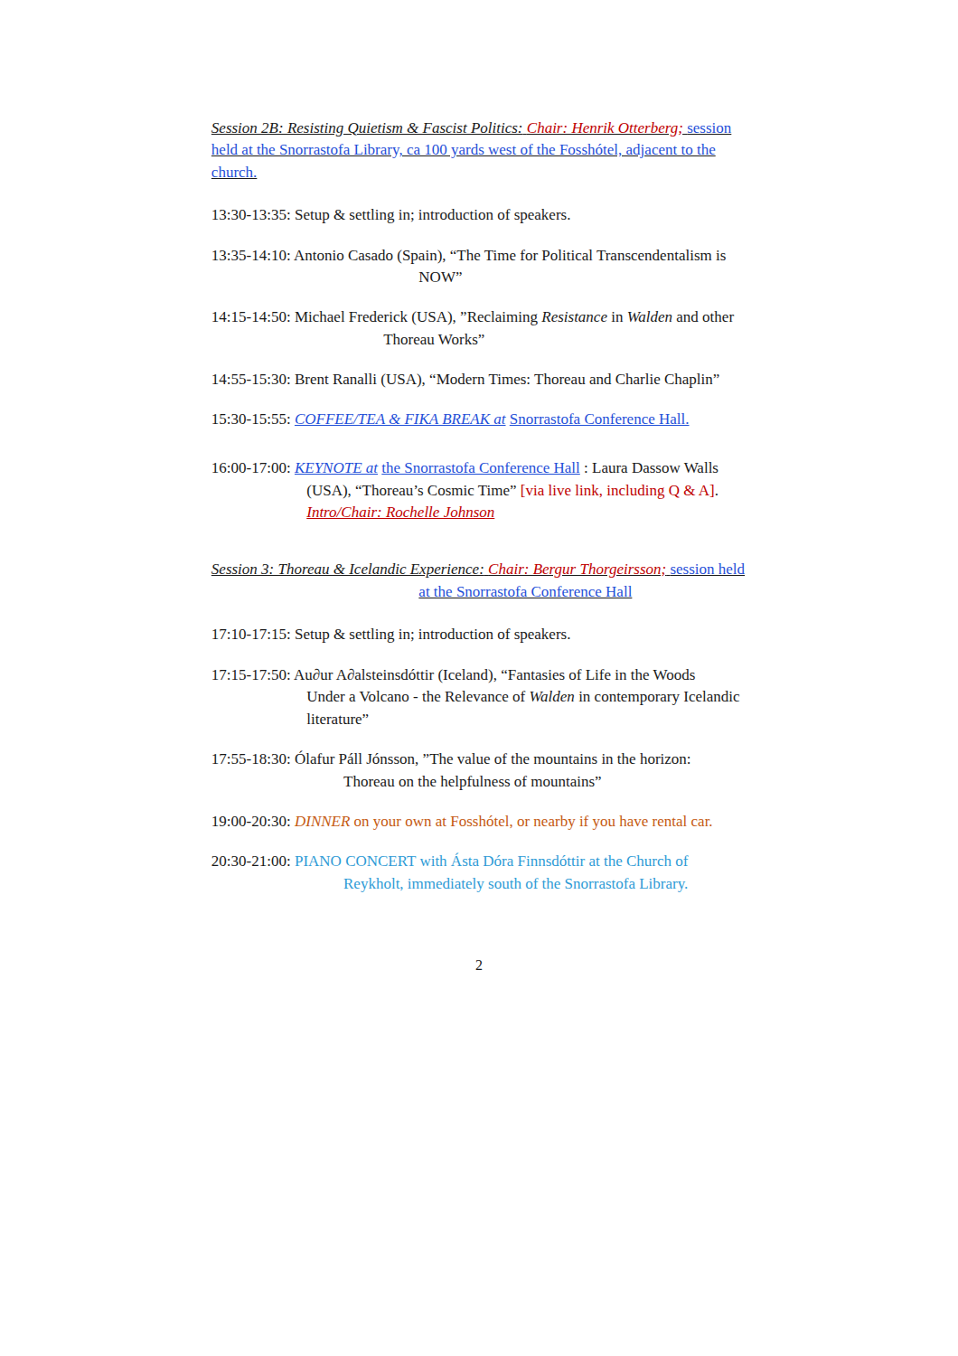Session 2B: Resisting Quietism & Fascist Politics: Chair: Henrik Otterberg; session held at the Snorrastofa Library, ca 100 yards west of the Fosshótel, adjacent to the church.
13:30-13:35: Setup & settling in; introduction of speakers.
13:35-14:10: Antonio Casado (Spain), “The Time for Political Transcendentalism is NOW”
14:15-14:50: Michael Frederick (USA), ”Reclaiming Resistance in Walden and other Thoreau Works”
14:55-15:30: Brent Ranalli (USA), “Modern Times: Thoreau and Charlie Chaplin”
15:30-15:55: COFFEE/TEA & FIKA BREAK at Snorrastofa Conference Hall.
16:00-17:00: KEYNOTE at the Snorrastofa Conference Hall : Laura Dassow Walls (USA), “Thoreau’s Cosmic Time” [via live link, including Q & A]. Intro/Chair: Rochelle Johnson
Session 3: Thoreau & Icelandic Experience: Chair: Bergur Thorgeirsson; session held at the Snorrastofa Conference Hall
17:10-17:15: Setup & settling in; introduction of speakers.
17:15-17:50: Au∂ur A∂alsteinsdóttir (Iceland), “Fantasies of Life in the Woods Under a Volcano - the Relevance of Walden in contemporary Icelandic literature”
17:55-18:30: Ólafur Páll Jónsson, ”The value of the mountains in the horizon: Thoreau on the helpfulness of mountains”
19:00-20:30: DINNER on your own at Fosshótel, or nearby if you have rental car.
20:30-21:00: PIANO CONCERT with Ásta Dóra Finnsdóttir at the Church of Reykholt, immediately south of the Snorrastofa Library.
2